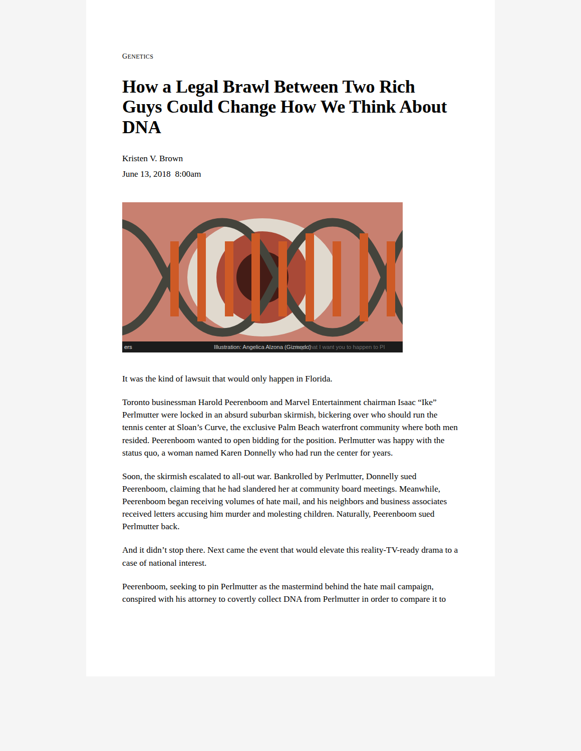Genetics
How a Legal Brawl Between Two Rich Guys Could Change How We Think About DNA
Kristen V. Brown
June 13, 2018 8:00am
ers Illustration: Angelica Alzona (Gizmodo) ings that I want you to happen to Pl
It was the kind of lawsuit that would only happen in Florida.
Toronto businessman Harold Peerenboom and Marvel Entertainment chairman Isaac “Ike” Perlmutter were locked in an absurd suburban skirmish, bickering over who should run the tennis center at Sloan’s Curve, the exclusive Palm Beach waterfront community where both men resided. Peerenboom wanted to open bidding for the position. Perlmutter was happy with the status quo, a woman named Karen Donnelly who had run the center for years.
Soon, the skirmish escalated to all-out war. Bankrolled by Perlmutter, Donnelly sued Peerenboom, claiming that he had slandered her at community board meetings. Meanwhile, Peerenboom began receiving volumes of hate mail, and his neighbors and business associates received letters accusing him murder and molesting children. Naturally, Peerenboom sued Perlmutter back.
And it didn’t stop there. Next came the event that would elevate this reality-TV-ready drama to a case of national interest.
Peerenboom, seeking to pin Perlmutter as the mastermind behind the hate mail campaign, conspired with his attorney to covertly collect DNA from Perlmutter in order to compare it to